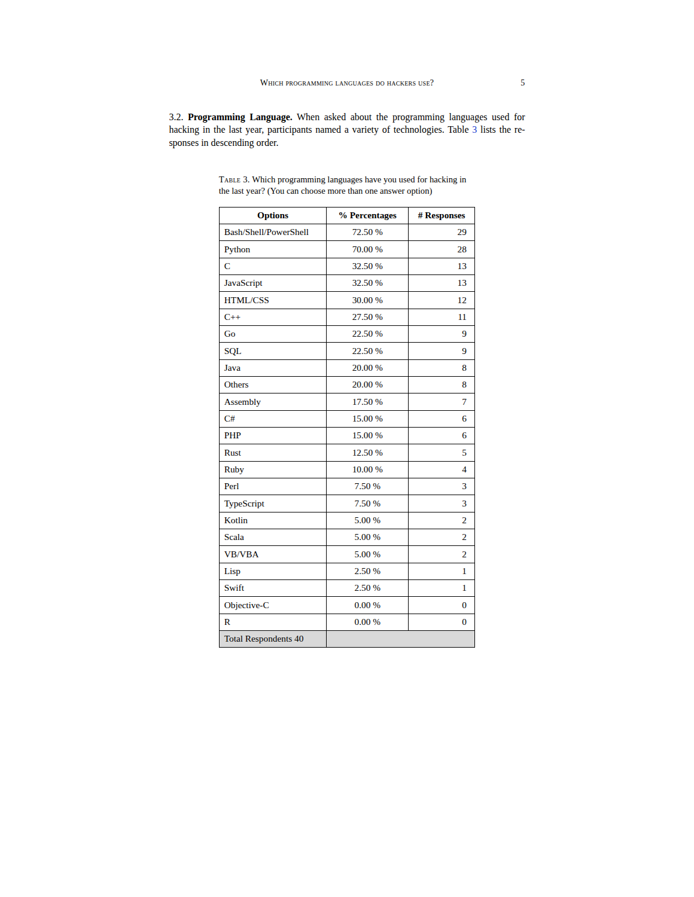Which programming languages do hackers use? 5
3.2. Programming Language. When asked about the programming languages used for hacking in the last year, participants named a variety of technologies. Table 3 lists the responses in descending order.
Table 3. Which programming languages have you used for hacking in the last year? (You can choose more than one answer option)
| Options | % Percentages | # Responses |
| --- | --- | --- |
| Bash/Shell/PowerShell | 72.50 % | 29 |
| Python | 70.00 % | 28 |
| C | 32.50 % | 13 |
| JavaScript | 32.50 % | 13 |
| HTML/CSS | 30.00 % | 12 |
| C++ | 27.50 % | 11 |
| Go | 22.50 % | 9 |
| SQL | 22.50 % | 9 |
| Java | 20.00 % | 8 |
| Others | 20.00 % | 8 |
| Assembly | 17.50 % | 7 |
| C# | 15.00 % | 6 |
| PHP | 15.00 % | 6 |
| Rust | 12.50 % | 5 |
| Ruby | 10.00 % | 4 |
| Perl | 7.50 % | 3 |
| TypeScript | 7.50 % | 3 |
| Kotlin | 5.00 % | 2 |
| Scala | 5.00 % | 2 |
| VB/VBA | 5.00 % | 2 |
| Lisp | 2.50 % | 1 |
| Swift | 2.50 % | 1 |
| Objective-C | 0.00 % | 0 |
| R | 0.00 % | 0 |
| Total Respondents 40 | |